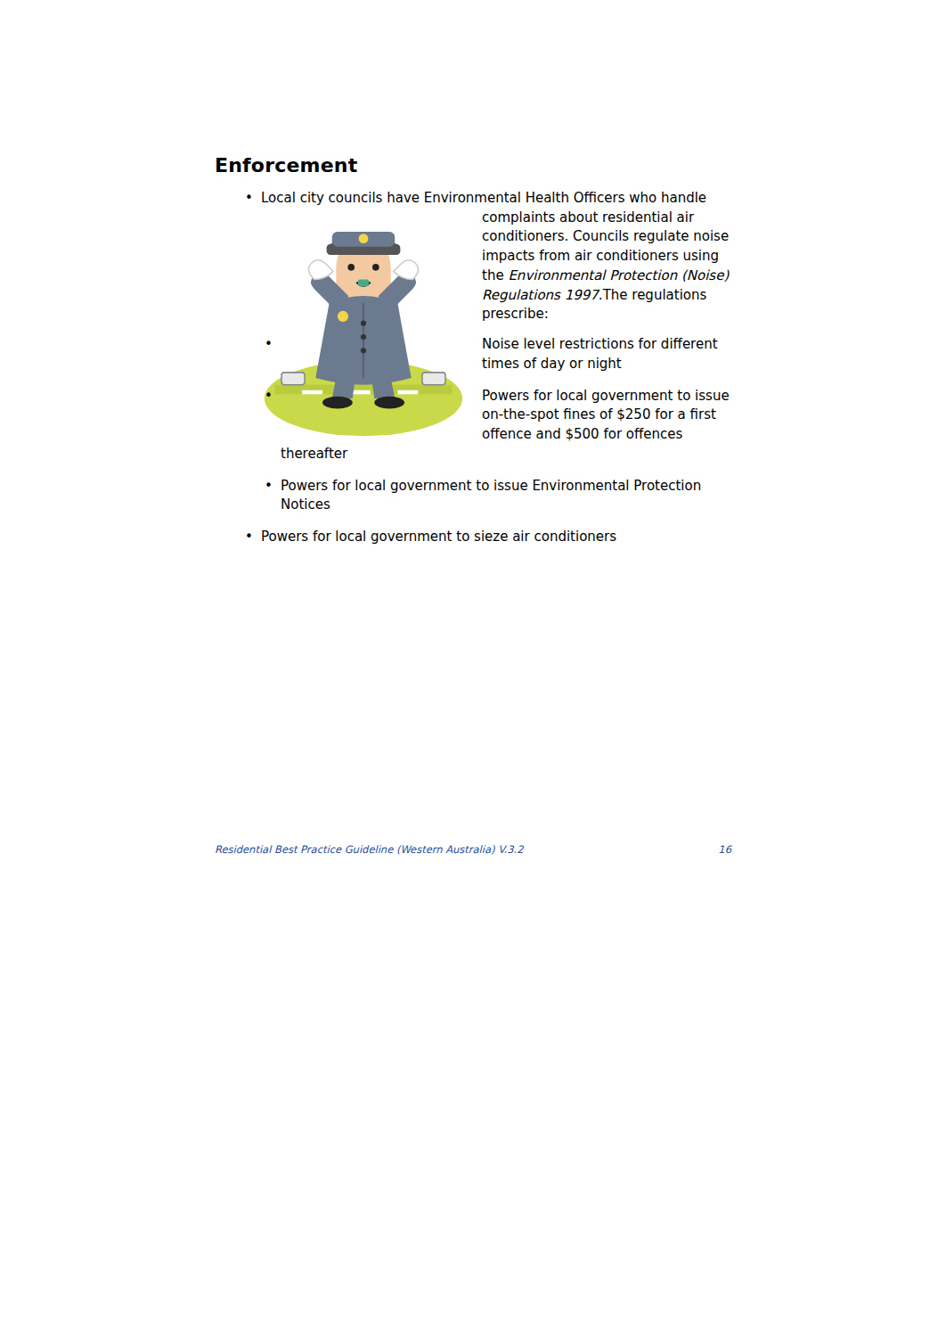Enforcement
Local city councils have Environmental Health Officers who
handle complaints about residential air conditioners. Councils regulate noise impacts from air conditioners using the Environmental Protection (Noise) Regulations 1997.The regulations prescribe:
Noise level restrictions for different times of day or night
Powers for local government to issue on-the-spot fines of $250 for a first offence and $500 for offences thereafter
Powers for local government to issue Environmental Protection Notices
Powers for local government to sieze air conditioners
Residential Best Practice Guideline (Western Australia) V.3.2 16